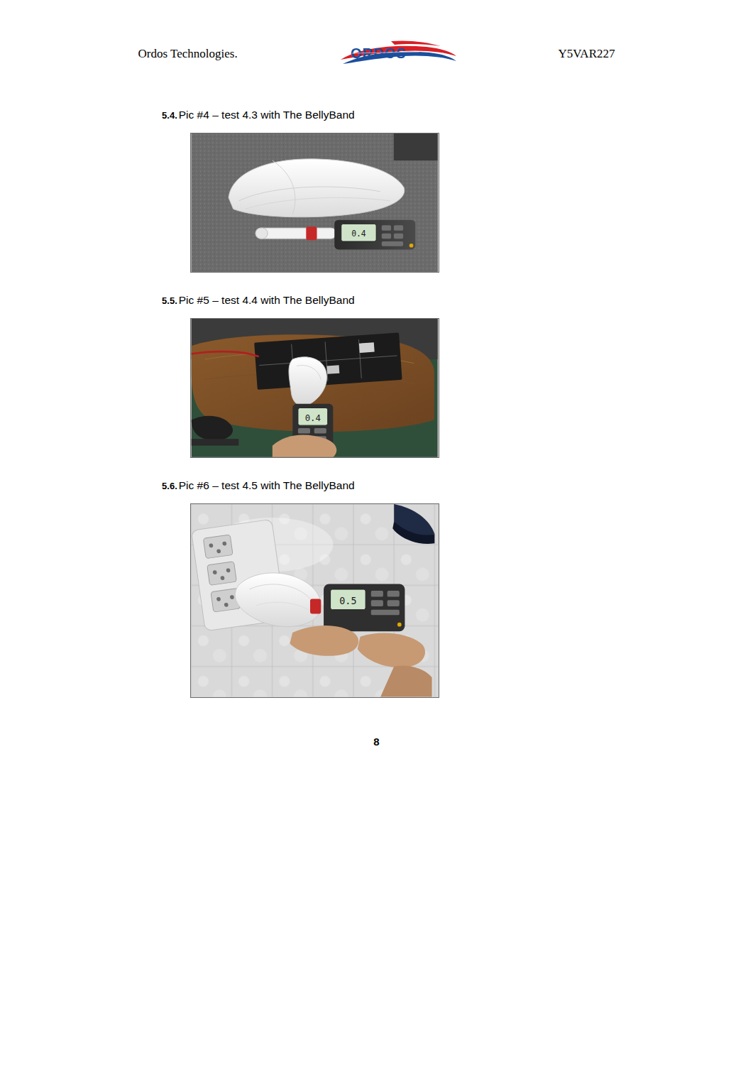Ordos Technologies.
ORDOS ORDOS
Y5VAR227
5.4. Pic #4 – test 4.3 with The BellyBand
0.4
5.5. Pic #5 – test 4.4 with The BellyBand
0.4
5.6. Pic #6 – test 4.5 with The BellyBand
0.5
8